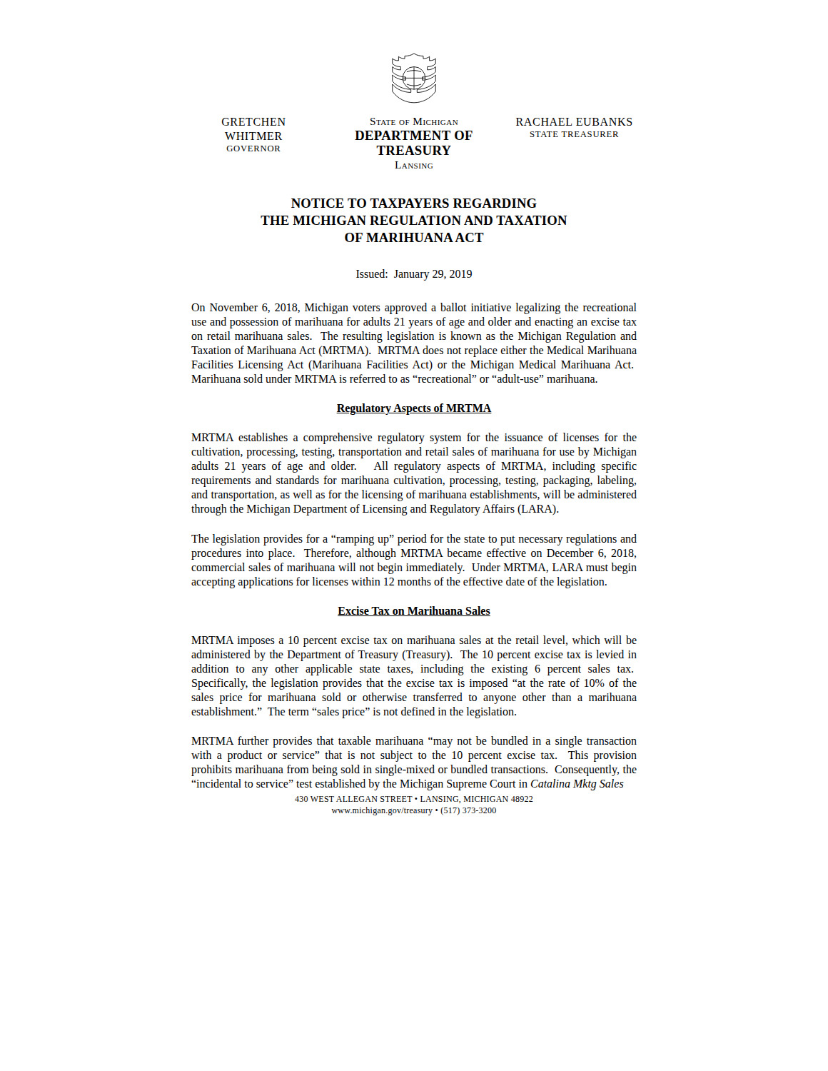| Gretchen Whitmer Governor | State of Michigan Department of Treasury Lansing | Rachael Eubanks State Treasurer |
Notice to Taxpayers Regarding
the Michigan Regulation and Taxation
of Marihuana Act
Issued: January 29, 2019
On November 6, 2018, Michigan voters approved a ballot initiative legalizing the recreational use and possession of marihuana for adults 21 years of age and older and enacting an excise tax on retail marihuana sales. The resulting legislation is known as the Michigan Regulation and Taxation of Marihuana Act (MRTMA). MRTMA does not replace either the Medical Marihuana Facilities Licensing Act (Marihuana Facilities Act) or the Michigan Medical Marihuana Act. Marihuana sold under MRTMA is referred to as “recreational” or “adult-use” marihuana.
Regulatory Aspects of MRTMA
MRTMA establishes a comprehensive regulatory system for the issuance of licenses for the cultivation, processing, testing, transportation and retail sales of marihuana for use by Michigan adults 21 years of age and older. All regulatory aspects of MRTMA, including specific requirements and standards for marihuana cultivation, processing, testing, packaging, labeling, and transportation, as well as for the licensing of marihuana establishments, will be administered through the Michigan Department of Licensing and Regulatory Affairs (LARA).
The legislation provides for a “ramping up” period for the state to put necessary regulations and procedures into place. Therefore, although MRTMA became effective on December 6, 2018, commercial sales of marihuana will not begin immediately. Under MRTMA, LARA must begin accepting applications for licenses within 12 months of the effective date of the legislation.
Excise Tax on Marihuana Sales
MRTMA imposes a 10 percent excise tax on marihuana sales at the retail level, which will be administered by the Department of Treasury (Treasury). The 10 percent excise tax is levied in addition to any other applicable state taxes, including the existing 6 percent sales tax. Specifically, the legislation provides that the excise tax is imposed “at the rate of 10% of the sales price for marihuana sold or otherwise transferred to anyone other than a marihuana establishment.” The term “sales price” is not defined in the legislation.
MRTMA further provides that taxable marihuana “may not be bundled in a single transaction with a product or service” that is not subject to the 10 percent excise tax. This provision prohibits marihuana from being sold in single-mixed or bundled transactions. Consequently, the “incidental to service” test established by the Michigan Supreme Court in Catalina Mktg Sales
430 West Allegan Street • Lansing, Michigan 48922
www.michigan.gov/treasury • (517) 373-3200